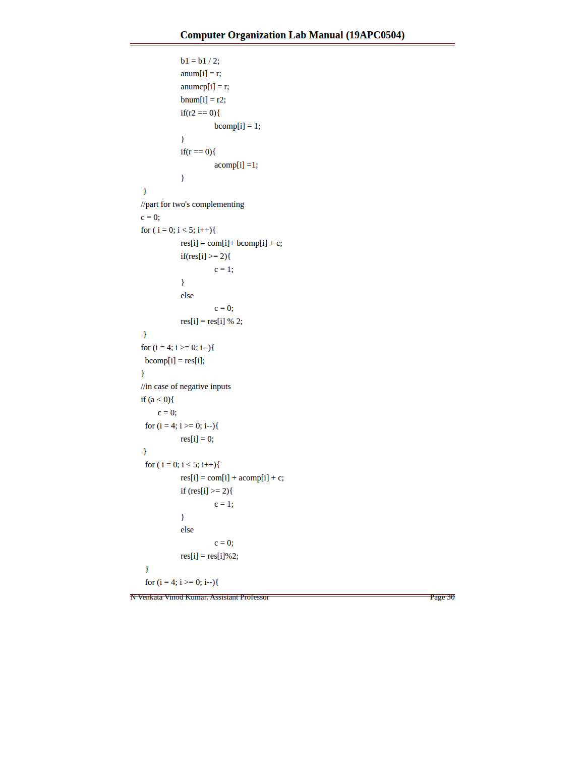Computer Organization Lab Manual (19APC0504)
                        b1 = b1 / 2;
                        anum[i] = r;
                        anumcp[i] = r;
                        bnum[i] = r2;
                        if(r2 == 0){
                                        bcomp[i] = 1;
                        }
                        if(r == 0){
                                        acomp[i] =1;
                        }
      }
     //part for two's complementing
     c = 0;
     for ( i = 0; i < 5; i++){
                        res[i] = com[i]+ bcomp[i] + c;
                        if(res[i] >= 2){
                                        c = 1;
                        }
                        else
                                        c = 0;
                        res[i] = res[i] % 2;
      }
     for (i = 4; i >= 0; i--){
       bcomp[i] = res[i];
     }
     //in case of negative inputs
     if (a < 0){
             c = 0;
       for (i = 4; i >= 0; i--){
                        res[i] = 0;
      }
       for ( i = 0; i < 5; i++){
                        res[i] = com[i] + acomp[i] + c;
                        if (res[i] >= 2){
                                        c = 1;
                        }
                        else
                                        c = 0;
                        res[i] = res[i]%2;
       }
       for (i = 4; i >= 0; i--){
N Venkata Vinod Kumar, Assistant Professor Page 30